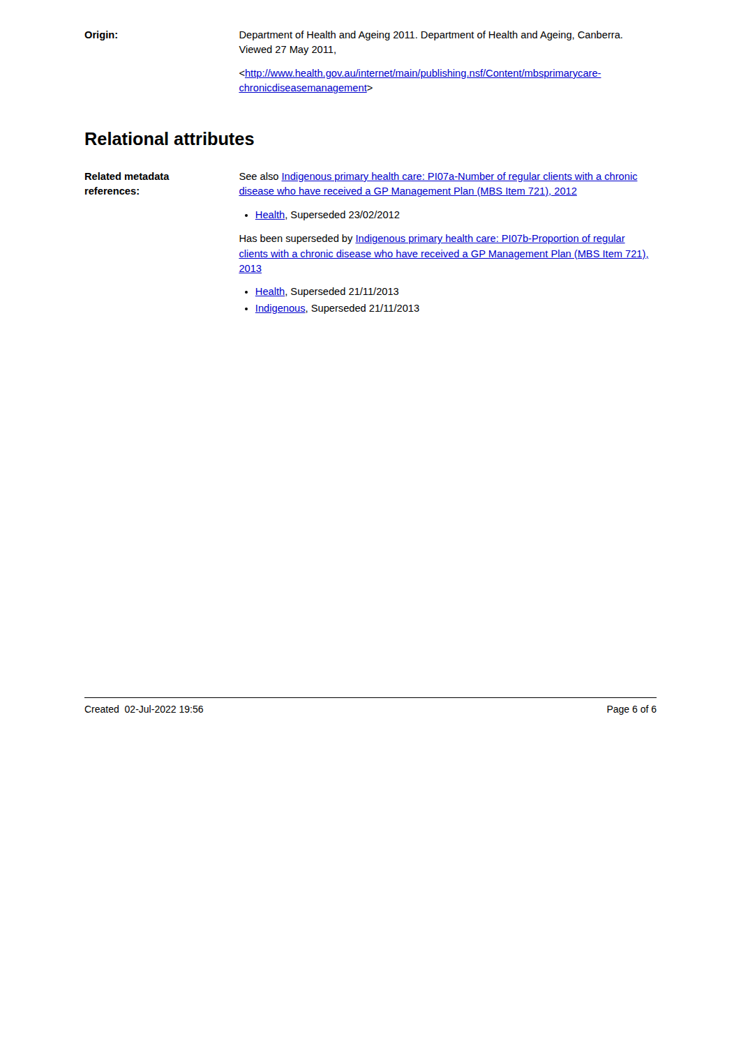| Origin: | Department of Health and Ageing 2011. Department of Health and Ageing, Canberra. Viewed 27 May 2011, < http://www.health.gov.au/internet/main/publishing.nsf/Content/mbsprimarycare-chronicdiseasemanagement > |
Relational attributes
| Related metadata references: | See also Indigenous primary health care: PI07a-Number of regular clients with a chronic disease who have received a GP Management Plan (MBS Item 721), 2012 Health , Superseded 23/02/2012 Has been superseded by Indigenous primary health care: PI07b-Proportion of regular clients with a chronic disease who have received a GP Management Plan (MBS Item 721), 2013 Health , Superseded 21/11/2013 Indigenous , Superseded 21/11/2013 |
Created 02-Jul-2022 19:56 Page 6 of 6